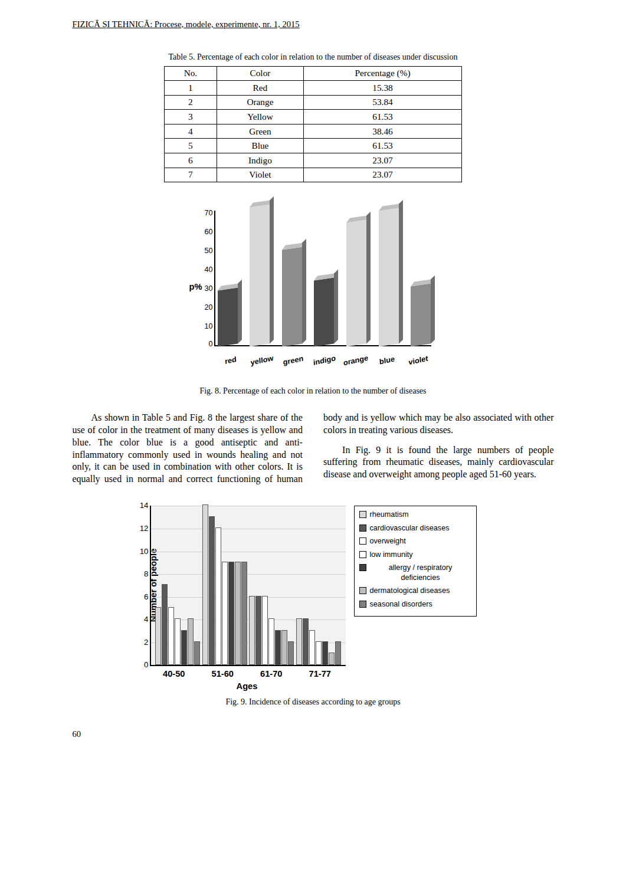FIZICĂ ŞI TEHNICĂ: Procese, modele, experimente, nr. 1, 2015
Table 5. Percentage of each color in relation to the number of diseases under discussion
| No. | Color | Percentage (%) |
| --- | --- | --- |
| 1 | Red | 15.38 |
| 2 | Orange | 53.84 |
| 3 | Yellow | 61.53 |
| 4 | Green | 38.46 |
| 5 | Blue | 61.53 |
| 6 | Indigo | 23.07 |
| 7 | Violet | 23.07 |
p%
70
60
50
40
30
20
10
0
red yellow green indigo orange blue violet
Fig. 8. Percentage of each color in relation to the number of diseases
As shown in Table 5 and Fig. 8 the largest share of the use of color in the treatment of many diseases is yellow and blue. The color blue is a good antiseptic and anti-inflammatory commonly used in wounds healing and not only, it can be used in combination with other colors. It is equally used in normal and correct functioning of human body and is yellow which may be also associated with other colors in treating various diseases.
In Fig. 9 it is found the large numbers of people suffering from rheumatic diseases, mainly cardiovascular disease and overweight among people aged 51-60 years.
Number of people
14 12 10 8 6 4 2 0
40-50 51-60 61-70 71-77
Ages
rheumatism
cardiovascular diseases
overweight
low immunity
allergy / respiratory deficiencies
dermatological diseases
seasonal disorders
Fig. 9. Incidence of diseases according to age groups
60